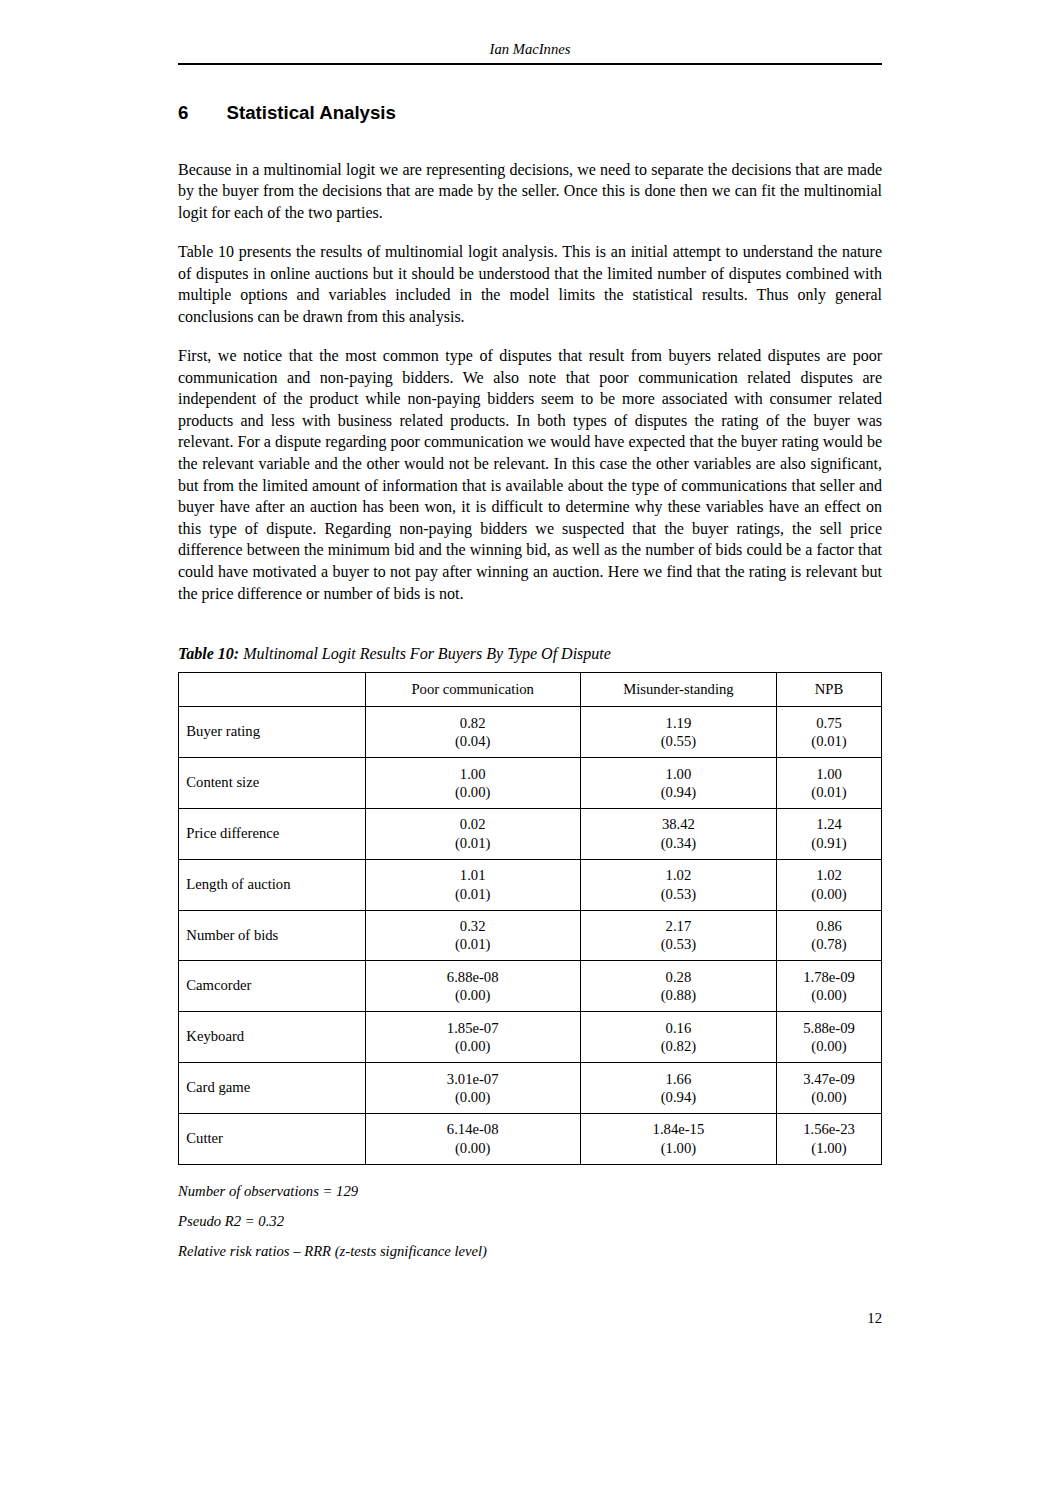Ian MacInnes
6 Statistical Analysis
Because in a multinomial logit we are representing decisions, we need to separate the decisions that are made by the buyer from the decisions that are made by the seller. Once this is done then we can fit the multinomial logit for each of the two parties.
Table 10 presents the results of multinomial logit analysis. This is an initial attempt to understand the nature of disputes in online auctions but it should be understood that the limited number of disputes combined with multiple options and variables included in the model limits the statistical results. Thus only general conclusions can be drawn from this analysis.
First, we notice that the most common type of disputes that result from buyers related disputes are poor communication and non-paying bidders. We also note that poor communication related disputes are independent of the product while non-paying bidders seem to be more associated with consumer related products and less with business related products. In both types of disputes the rating of the buyer was relevant. For a dispute regarding poor communication we would have expected that the buyer rating would be the relevant variable and the other would not be relevant. In this case the other variables are also significant, but from the limited amount of information that is available about the type of communications that seller and buyer have after an auction has been won, it is difficult to determine why these variables have an effect on this type of dispute. Regarding non-paying bidders we suspected that the buyer ratings, the sell price difference between the minimum bid and the winning bid, as well as the number of bids could be a factor that could have motivated a buyer to not pay after winning an auction. Here we find that the rating is relevant but the price difference or number of bids is not.
Table 10: Multinomal Logit Results For Buyers By Type Of Dispute
| | Poor communication | Misunder-standing | NPB |
| --- | --- | --- | --- |
| Buyer rating | 0.82 (0.04) | 1.19 (0.55) | 0.75 (0.01) |
| Content size | 1.00 (0.00) | 1.00 (0.94) | 1.00 (0.01) |
| Price difference | 0.02 (0.01) | 38.42 (0.34) | 1.24 (0.91) |
| Length of auction | 1.01 (0.01) | 1.02 (0.53) | 1.02 (0.00) |
| Number of bids | 0.32 (0.01) | 2.17 (0.53) | 0.86 (0.78) |
| Camcorder | 6.88e-08 (0.00) | 0.28 (0.88) | 1.78e-09 (0.00) |
| Keyboard | 1.85e-07 (0.00) | 0.16 (0.82) | 5.88e-09 (0.00) |
| Card game | 3.01e-07 (0.00) | 1.66 (0.94) | 3.47e-09 (0.00) |
| Cutter | 6.14e-08 (0.00) | 1.84e-15 (1.00) | 1.56e-23 (1.00) |
Number of observations = 129
Pseudo R2 = 0.32
Relative risk ratios – RRR (z-tests significance level)
12